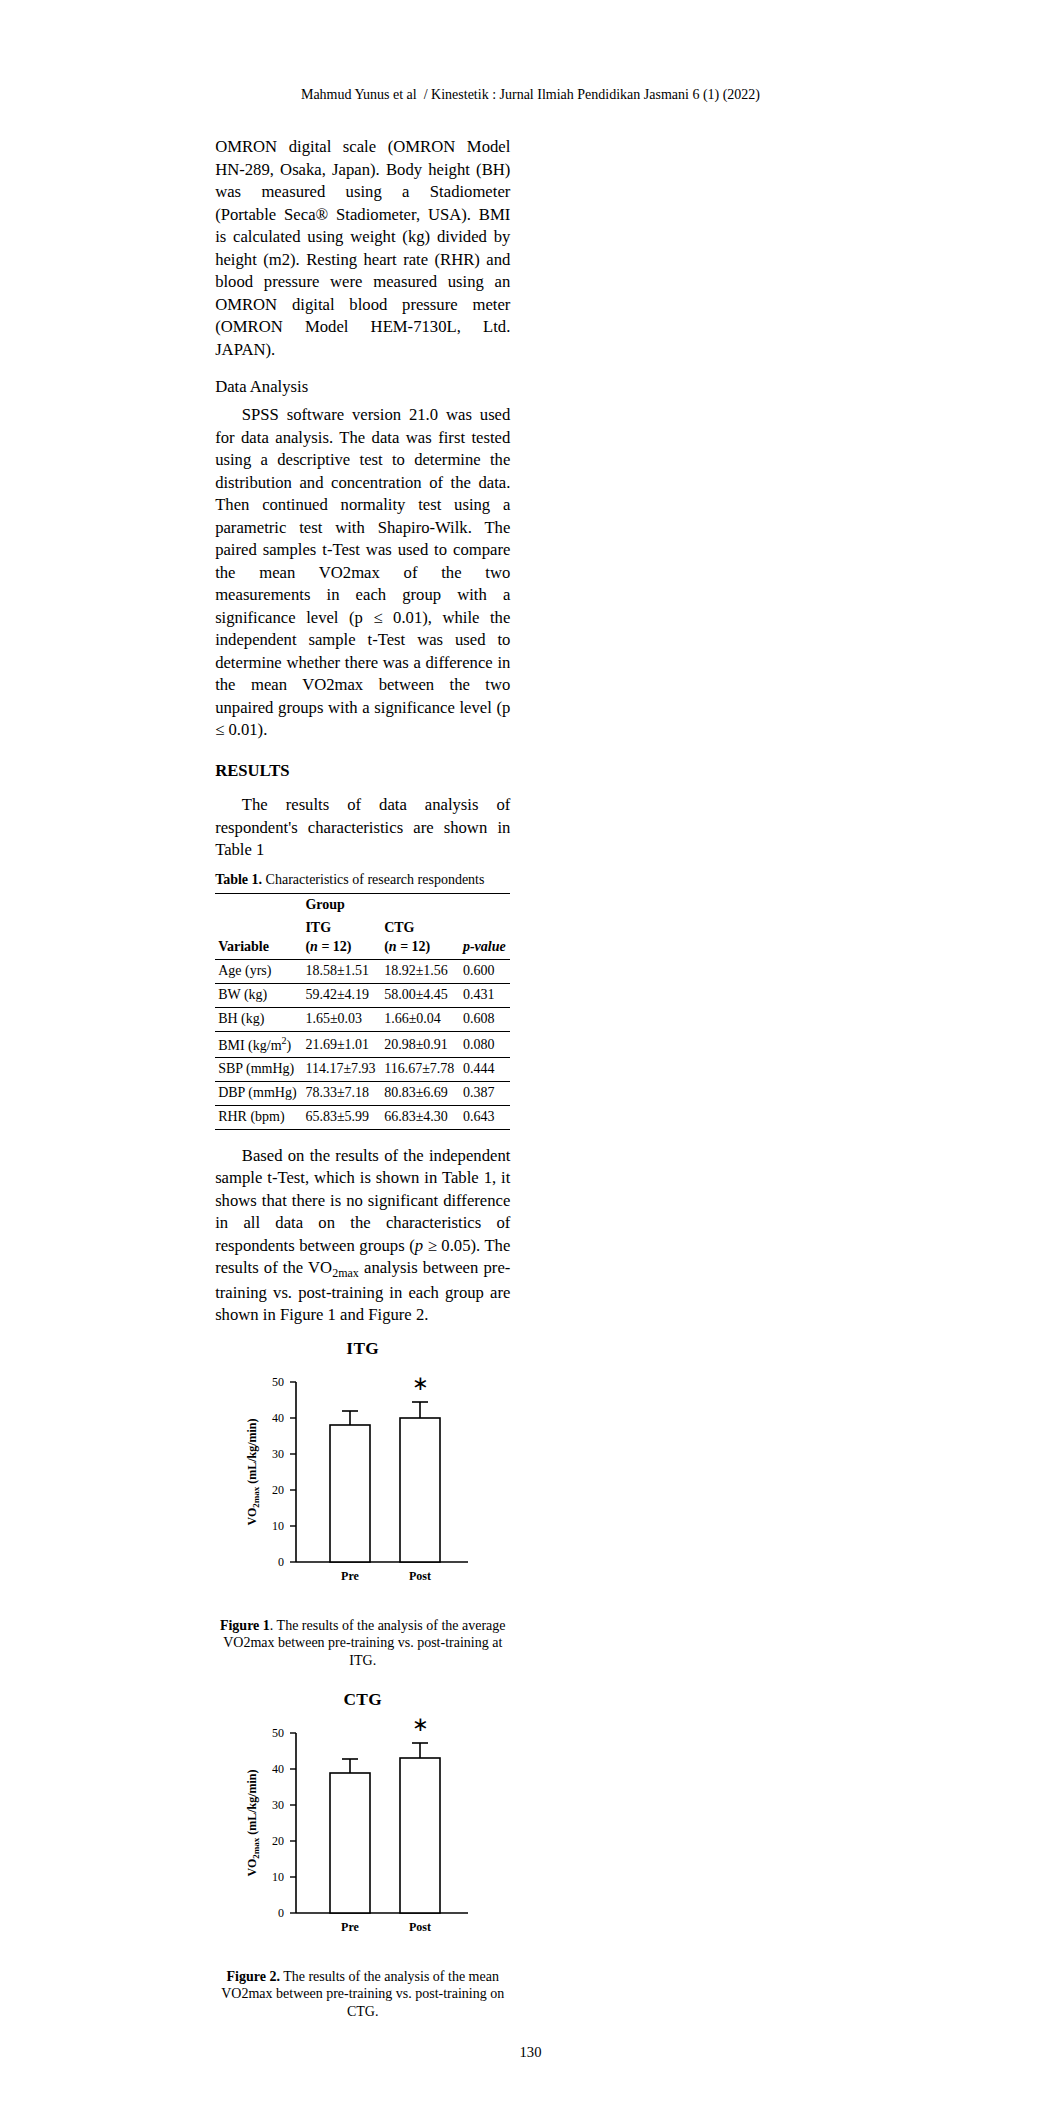Mahmud Yunus et al / Kinestetik : Jurnal Ilmiah Pendidikan Jasmani 6 (1) (2022)
OMRON digital scale (OMRON Model HN-289, Osaka, Japan). Body height (BH) was measured using a Stadiometer (Portable Seca® Stadiometer, USA). BMI is calculated using weight (kg) divided by height (m2). Resting heart rate (RHR) and blood pressure were measured using an OMRON digital blood pressure meter (OMRON Model HEM-7130L, Ltd. JAPAN).
Data Analysis
SPSS software version 21.0 was used for data analysis. The data was first tested using a descriptive test to determine the distribution and concentration of the data. Then continued normality test using a parametric test with Shapiro-Wilk. The paired samples t-Test was used to compare the mean VO2max of the two measurements in each group with a significance level (p ≤ 0.01), while the independent sample t-Test was used to determine whether there was a difference in the mean VO2max between the two unpaired groups with a significance level (p ≤ 0.01).
RESULTS
The results of data analysis of respondent's characteristics are shown in Table 1
Table 1. Characteristics of research respondents
| | Group | |
| --- | --- | --- |
| Variable | ITG ( n = 12) | CTG ( n = 12) | p-value |
| Age (yrs) | 18.58±1.51 | 18.92±1.56 | 0.600 |
| BW (kg) | 59.42±4.19 | 58.00±4.45 | 0.431 |
| BH (kg) | 1.65±0.03 | 1.66±0.04 | 0.608 |
| BMI (kg/m 2 ) | 21.69±1.01 | 20.98±0.91 | 0.080 |
| SBP (mmHg) | 114.17±7.93 | 116.67±7.78 | 0.444 |
| DBP (mmHg) | 78.33±7.18 | 80.83±6.69 | 0.387 |
| RHR (bpm) | 65.83±5.99 | 66.83±4.30 | 0.643 |
Based on the results of the independent sample t-Test, which is shown in Table 1, it shows that there is no significant difference in all data on the characteristics of respondents between groups (p ≥ 0.05). The results of the VO2max analysis between pre-training vs. post-training in each group are shown in Figure 1 and Figure 2.
ITG
0 10 20 30 40 50 VO2max (mL/kg/min) ∗ Pre Post
Figure 1. The results of the analysis of the average VO2max between pre-training vs. post-training at ITG.
CTG
0 10 20 30 40 50 VO2max (mL/kg/min) ∗ Pre Post
Figure 2. The results of the analysis of the mean VO2max between pre-training vs. post-training on CTG.
130